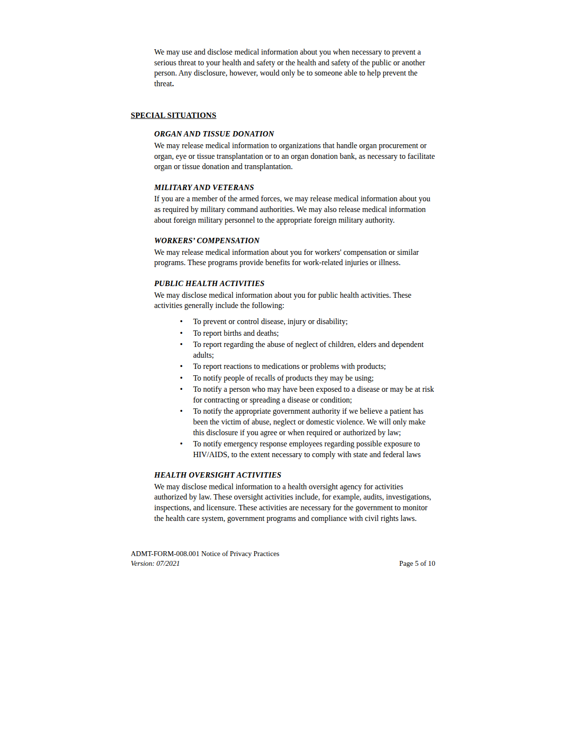We may use and disclose medical information about you when necessary to prevent a serious threat to your health and safety or the health and safety of the public or another person. Any disclosure, however, would only be to someone able to help prevent the threat.
SPECIAL SITUATIONS
ORGAN AND TISSUE DONATION
We may release medical information to organizations that handle organ procurement or organ, eye or tissue transplantation or to an organ donation bank, as necessary to facilitate organ or tissue donation and transplantation.
MILITARY AND VETERANS
If you are a member of the armed forces, we may release medical information about you as required by military command authorities. We may also release medical information about foreign military personnel to the appropriate foreign military authority.
WORKERS’ COMPENSATION
We may release medical information about you for workers' compensation or similar programs. These programs provide benefits for work-related injuries or illness.
PUBLIC HEALTH ACTIVITIES
We may disclose medical information about you for public health activities. These activities generally include the following:
To prevent or control disease, injury or disability;
To report births and deaths;
To report regarding the abuse of neglect of children, elders and dependent adults;
To report reactions to medications or problems with products;
To notify people of recalls of products they may be using;
To notify a person who may have been exposed to a disease or may be at risk for contracting or spreading a disease or condition;
To notify the appropriate government authority if we believe a patient has been the victim of abuse, neglect or domestic violence. We will only make this disclosure if you agree or when required or authorized by law;
To notify emergency response employees regarding possible exposure to HIV/AIDS, to the extent necessary to comply with state and federal laws
HEALTH OVERSIGHT ACTIVITIES
We may disclose medical information to a health oversight agency for activities authorized by law. These oversight activities include, for example, audits, investigations, inspections, and licensure. These activities are necessary for the government to monitor the health care system, government programs and compliance with civil rights laws.
ADMT-FORM-008.001 Notice of Privacy Practices Version: 07/2021 Page 5 of 10